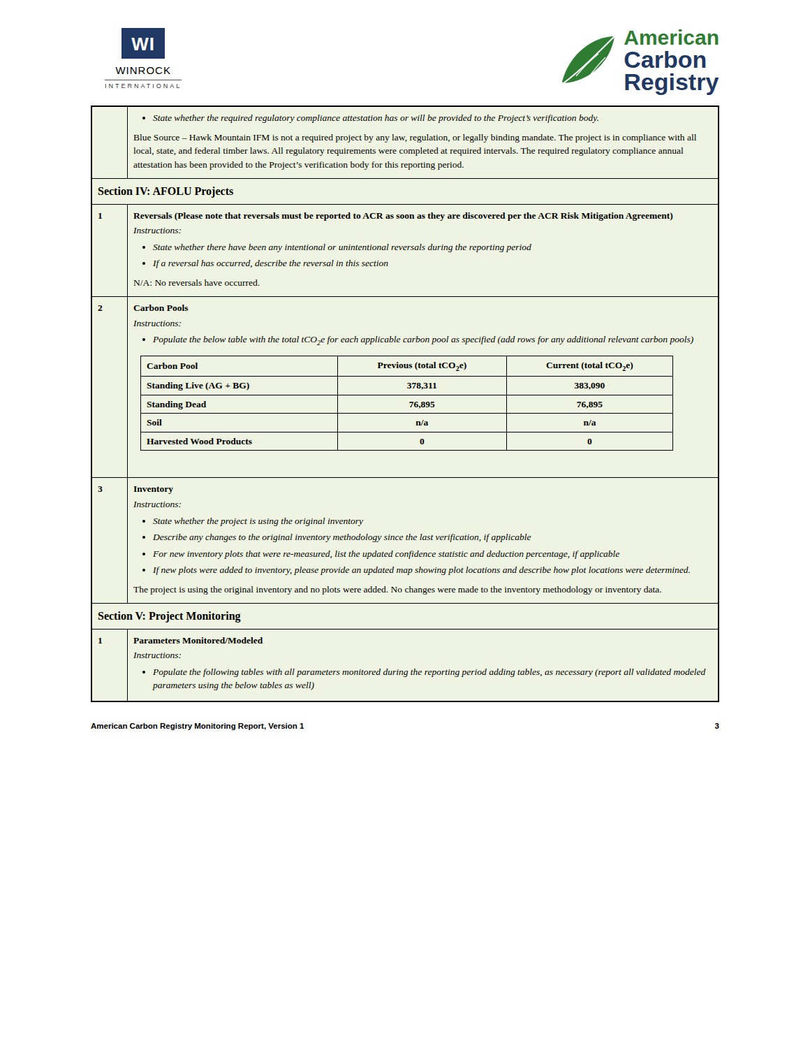WI
WINROCK
INTERNATIONAL
American Carbon Registry
| | State whether the required regulatory compliance attestation has or will be provided to the Project’s verification body. Blue Source – Hawk Mountain IFM is not a required project by any law, regulation, or legally binding mandate. The project is in compliance with all local, state, and federal timber laws. All regulatory requirements were completed at required intervals. The required regulatory compliance annual attestation has been provided to the Project’s verification body for this reporting period. |
| Section IV: AFOLU Projects |
| 1 | Reversals (Please note that reversals must be reported to ACR as soon as they are discovered per the ACR Risk Mitigation Agreement) Instructions: State whether there have been any intentional or unintentional reversals during the reporting period If a reversal has occurred, describe the reversal in this section N/A: No reversals have occurred. |
| 2 | Carbon Pools Instructions: Populate the below table with the total tCO 2 e for each applicable carbon pool as specified (add rows for any additional relevant carbon pools) / Carbon Pool / Previous (total tCO 2 e) / Current (total tCO 2 e) / / --- / --- / --- / / Standing Live (AG + BG) / 378,311 / 383,090 / / Standing Dead / 76,895 / 76,895 / / Soil / n/a / n/a / / Harvested Wood Products / 0 / 0 / |
| 3 | Inventory Instructions: State whether the project is using the original inventory Describe any changes to the original inventory methodology since the last verification, if applicable For new inventory plots that were re-measured, list the updated confidence statistic and deduction percentage, if applicable If new plots were added to inventory, please provide an updated map showing plot locations and describe how plot locations were determined. The project is using the original inventory and no plots were added. No changes were made to the inventory methodology or inventory data. |
| Section V: Project Monitoring |
| 1 | Parameters Monitored/Modeled Instructions: Populate the following tables with all parameters monitored during the reporting period adding tables, as necessary (report all validated modeled parameters using the below tables as well) |
American Carbon Registry Monitoring Report, Version 1
3